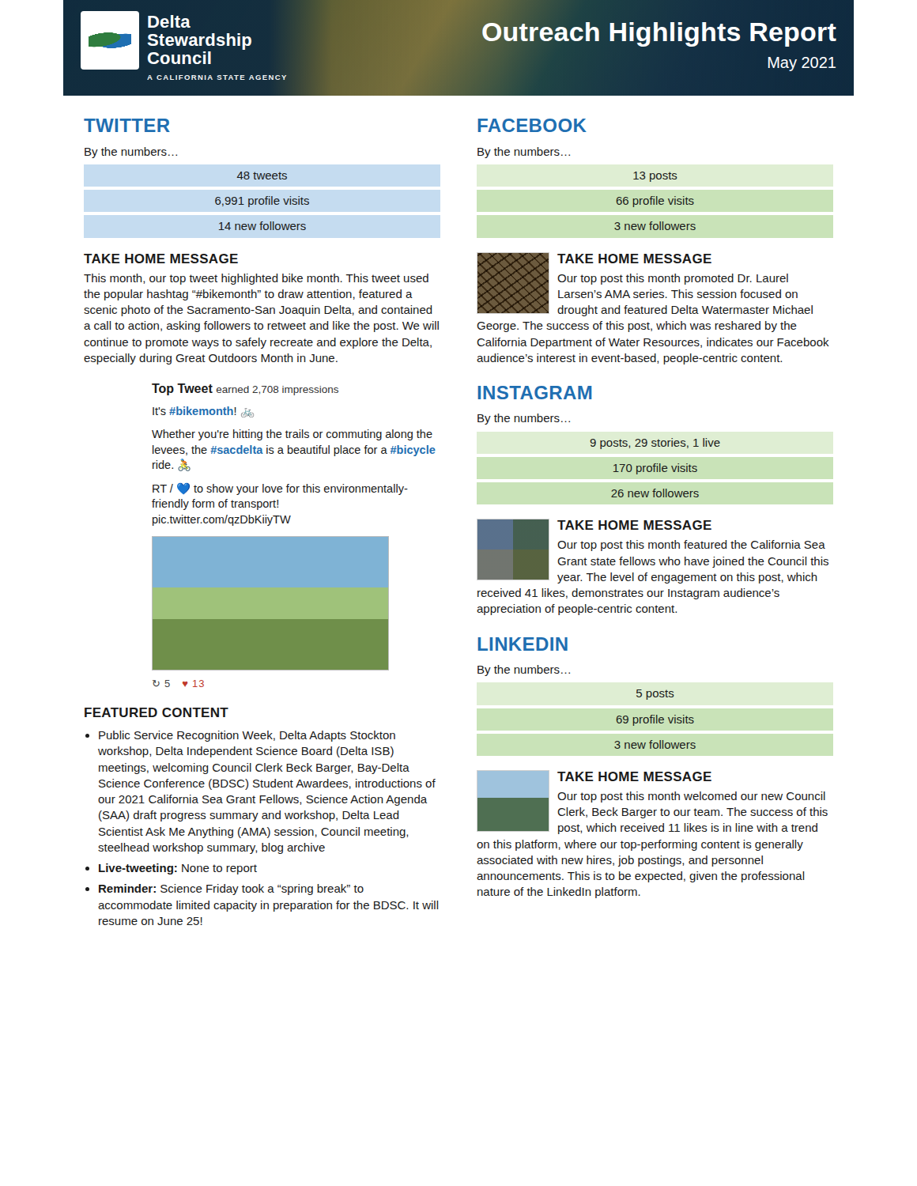Delta
Stewardship
Council A California State Agency
Outreach Highlights Report
May 2021
Twitter
By the numbers…
48 tweets
6,991 profile visits
14 new followers
Take Home Message
This month, our top tweet highlighted bike month. This tweet used the popular hashtag “#bikemonth” to draw attention, featured a scenic photo of the Sacramento-San Joaquin Delta, and contained a call to action, asking followers to retweet and like the post. We will continue to promote ways to safely recreate and explore the Delta, especially during Great Outdoors Month in June.
Top Tweet earned 2,708 impressions
It's #bikemonth! 🚲
Whether you're hitting the trails or commuting along the levees, the #sacdelta is a beautiful place for a #bicycle ride. 🚴
RT / 💙 to show your love for this environmentally-friendly form of transport!
pic.twitter.com/qzDbKiiyTW
513
Featured Content
Public Service Recognition Week, Delta Adapts Stockton workshop, Delta Independent Science Board (Delta ISB) meetings, welcoming Council Clerk Beck Barger, Bay-Delta Science Conference (BDSC) Student Awardees, introductions of our 2021 California Sea Grant Fellows, Science Action Agenda (SAA) draft progress summary and workshop, Delta Lead Scientist Ask Me Anything (AMA) session, Council meeting, steelhead workshop summary, blog archive
Live-tweeting: None to report
Reminder: Science Friday took a “spring break” to accommodate limited capacity in preparation for the BDSC. It will resume on June 25!
Facebook
By the numbers…
13 posts
66 profile visits
3 new followers
Take Home Message
Our top post this month promoted Dr. Laurel Larsen’s AMA series. This session focused on drought and featured Delta Watermaster Michael George. The success of this post, which was reshared by the California Department of Water Resources, indicates our Facebook audience’s interest in event-based, people-centric content.
Instagram
By the numbers…
9 posts, 29 stories, 1 live
170 profile visits
26 new followers
Take Home Message
Our top post this month featured the California Sea Grant state fellows who have joined the Council this year. The level of engagement on this post, which received 41 likes, demonstrates our Instagram audience’s appreciation of people-centric content.
LinkedIn
By the numbers…
5 posts
69 profile visits
3 new followers
Take Home Message
Our top post this month welcomed our new Council Clerk, Beck Barger to our team. The success of this post, which received 11 likes is in line with a trend on this platform, where our top-performing content is generally associated with new hires, job postings, and personnel announcements. This is to be expected, given the professional nature of the LinkedIn platform.